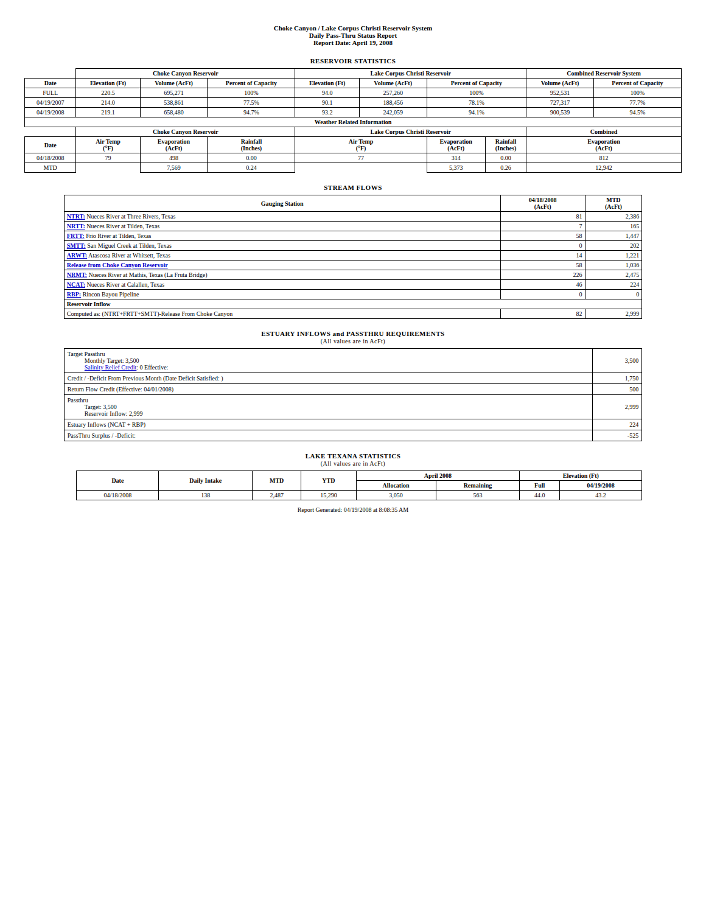Choke Canyon / Lake Corpus Christi Reservoir System
Daily Pass-Thru Status Report
Report Date: April 19, 2008
RESERVOIR STATISTICS
| | Choke Canyon Reservoir | Lake Corpus Christi Reservoir | Combined Reservoir System |
| --- | --- | --- | --- |
| Date | Elevation (Ft) | Volume (AcFt) | Percent of Capacity | Elevation (Ft) | Volume (AcFt) | Percent of Capacity | Volume (AcFt) | Percent of Capacity |
| FULL | 220.5 | 695,271 | 100% | 94.0 | 257,260 | 100% | 952,531 | 100% |
| 04/19/2007 | 214.0 | 538,861 | 77.5% | 90.1 | 188,456 | 78.1% | 727,317 | 77.7% |
| 04/19/2008 | 219.1 | 658,480 | 94.7% | 93.2 | 242,059 | 94.1% | 900,539 | 94.5% |
| Weather Related Information |
| | Choke Canyon Reservoir | Lake Corpus Christi Reservoir | Combined |
| Date | Air Temp (°F) | Evaporation (AcFt) | Rainfall (Inches) | Air Temp (°F) | Evaporation (AcFt) | Rainfall (Inches) | Evaporation (AcFt) |
| 04/18/2008 | 79 | 498 | 0.00 | 77 | 314 | 0.00 | 812 |
| MTD | | 7,569 | 0.24 | | 5,373 | 0.26 | 12,942 |
STREAM FLOWS
| Gauging Station | 04/18/2008 (AcFt) | MTD (AcFt) |
| --- | --- | --- |
| NTRT: Nueces River at Three Rivers, Texas | 81 | 2,386 |
| NRTT: Nueces River at Tilden, Texas | 7 | 165 |
| FRTT: Frio River at Tilden, Texas | 58 | 1,447 |
| SMTT: San Miguel Creek at Tilden, Texas | 0 | 202 |
| ARWT: Atascosa River at Whitsett, Texas | 14 | 1,221 |
| Release from Choke Canyon Reservoir | 58 | 1,036 |
| NRMT: Nueces River at Mathis, Texas (La Fruta Bridge) | 226 | 2,475 |
| NCAT: Nueces River at Calallen, Texas | 46 | 224 |
| RBP: Rincon Bayou Pipeline | 0 | 0 |
| Reservoir Inflow |
| Computed as: (NTRT+FRTT+SMTT)-Release From Choke Canyon | 82 | 2,999 |
ESTUARY INFLOWS and PASSTHRU REQUIREMENTS
(All values are in AcFt)
| Target Passthru Monthly Target: 3,500 Salinity Relief Credit : 0 Effective: | 3,500 |
| Credit / -Deficit From Previous Month (Date Deficit Satisfied: ) | 1,750 |
| Return Flow Credit (Effective: 04/01/2008) | 500 |
| Passthru Target: 3,500 Reservoir Inflow: 2,999 | 2,999 |
| Estuary Inflows (NCAT + RBP) | 224 |
| PassThru Surplus / -Deficit: | -525 |
LAKE TEXANA STATISTICS
(All values are in AcFt)
| | Date | Daily Intake | MTD | YTD | April 2008 | Elevation (Ft) |
| --- | --- | --- | --- | --- | --- | --- |
| | Allocation | Remaining | Full | 04/19/2008 |
| | 04/18/2008 | 138 | 2,487 | 15,290 | 3,050 | 563 | 44.0 | 43.2 |
Report Generated: 04/19/2008 at 8:08:35 AM